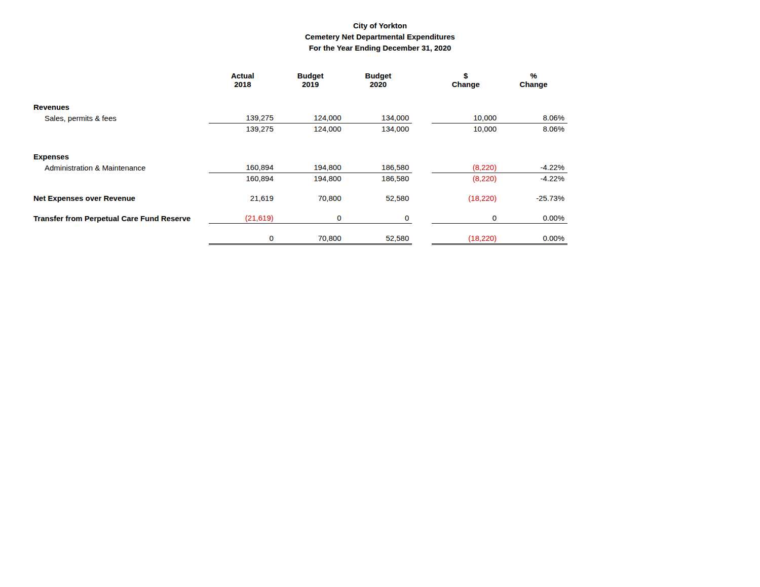City of Yorkton
Cemetery Net Departmental Expenditures
For the Year Ending December 31, 2020
| | Actual 2018 | Budget 2019 | Budget 2020 | | $ Change | % Change |
| --- | --- | --- | --- | --- | --- | --- |
| Revenues | | | | | | |
| Sales, permits & fees | 139,275 | 124,000 | 134,000 | | 10,000 | 8.06% |
| | 139,275 | 124,000 | 134,000 | | 10,000 | 8.06% |
| Expenses | | | | | | |
| Administration & Maintenance | 160,894 | 194,800 | 186,580 | | (8,220) | -4.22% |
| | 160,894 | 194,800 | 186,580 | | (8,220) | -4.22% |
| Net Expenses over Revenue | 21,619 | 70,800 | 52,580 | | (18,220) | -25.73% |
| Transfer from Perpetual Care Fund Reserve | (21,619) | 0 | 0 | | 0 | 0.00% |
| | 0 | 70,800 | 52,580 | | (18,220) | 0.00% |